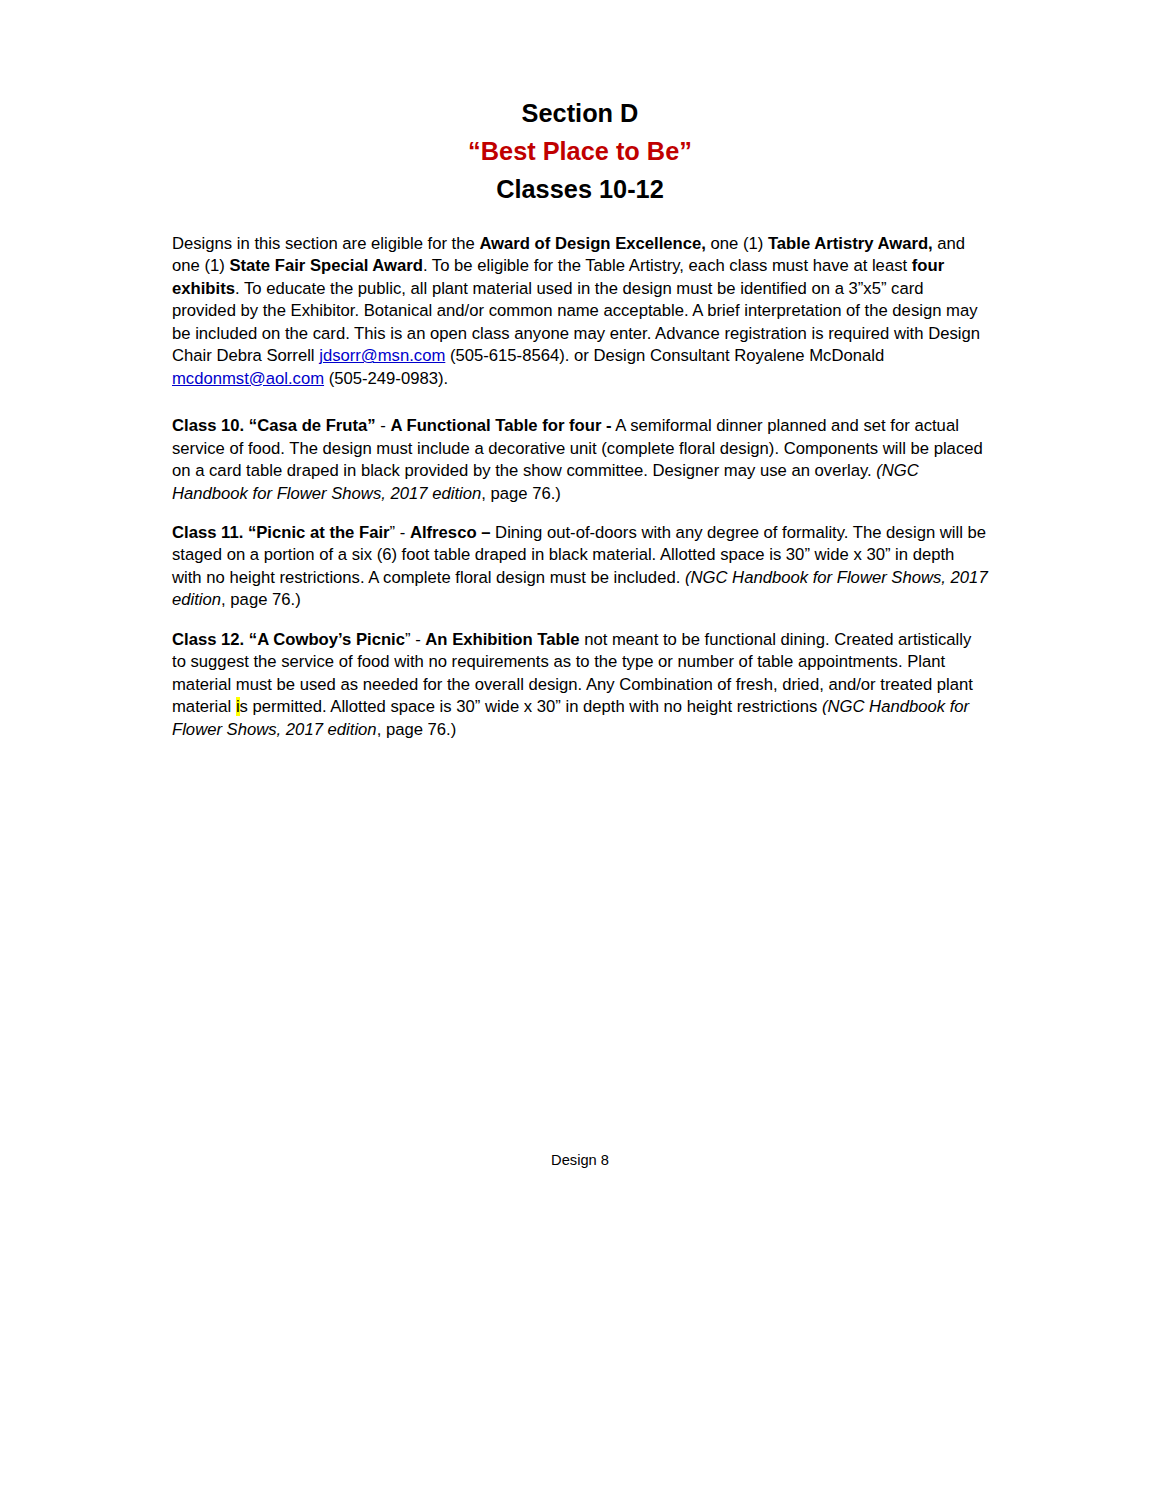Section D
“Best Place to Be”
Classes 10-12
Designs in this section are eligible for the Award of Design Excellence, one (1) Table Artistry Award, and one (1) State Fair Special Award. To be eligible for the Table Artistry, each class must have at least four exhibits. To educate the public, all plant material used in the design must be identified on a 3”x5” card provided by the Exhibitor. Botanical and/or common name acceptable. A brief interpretation of the design may be included on the card. This is an open class anyone may enter. Advance registration is required with Design Chair Debra Sorrell jdsorr@msn.com (505-615-8564). or Design Consultant Royalene McDonald mcdonmst@aol.com (505-249-0983).
Class 10. “Casa de Fruta” - A Functional Table for four - A semiformal dinner planned and set for actual service of food. The design must include a decorative unit (complete floral design). Components will be placed on a card table draped in black provided by the show committee. Designer may use an overlay. (NGC Handbook for Flower Shows, 2017 edition, page 76.)
Class 11. “Picnic at the Fair” - Alfresco – Dining out-of-doors with any degree of formality. The design will be staged on a portion of a six (6) foot table draped in black material. Allotted space is 30” wide x 30” in depth with no height restrictions. A complete floral design must be included. (NGC Handbook for Flower Shows, 2017 edition, page 76.)
Class 12. “A Cowboy’s Picnic” - An Exhibition Table not meant to be functional dining. Created artistically to suggest the service of food with no requirements as to the type or number of table appointments. Plant material must be used as needed for the overall design. Any Combination of fresh, dried, and/or treated plant material is permitted. Allotted space is 30” wide x 30” in depth with no height restrictions (NGC Handbook for Flower Shows, 2017 edition, page 76.)
Design 8